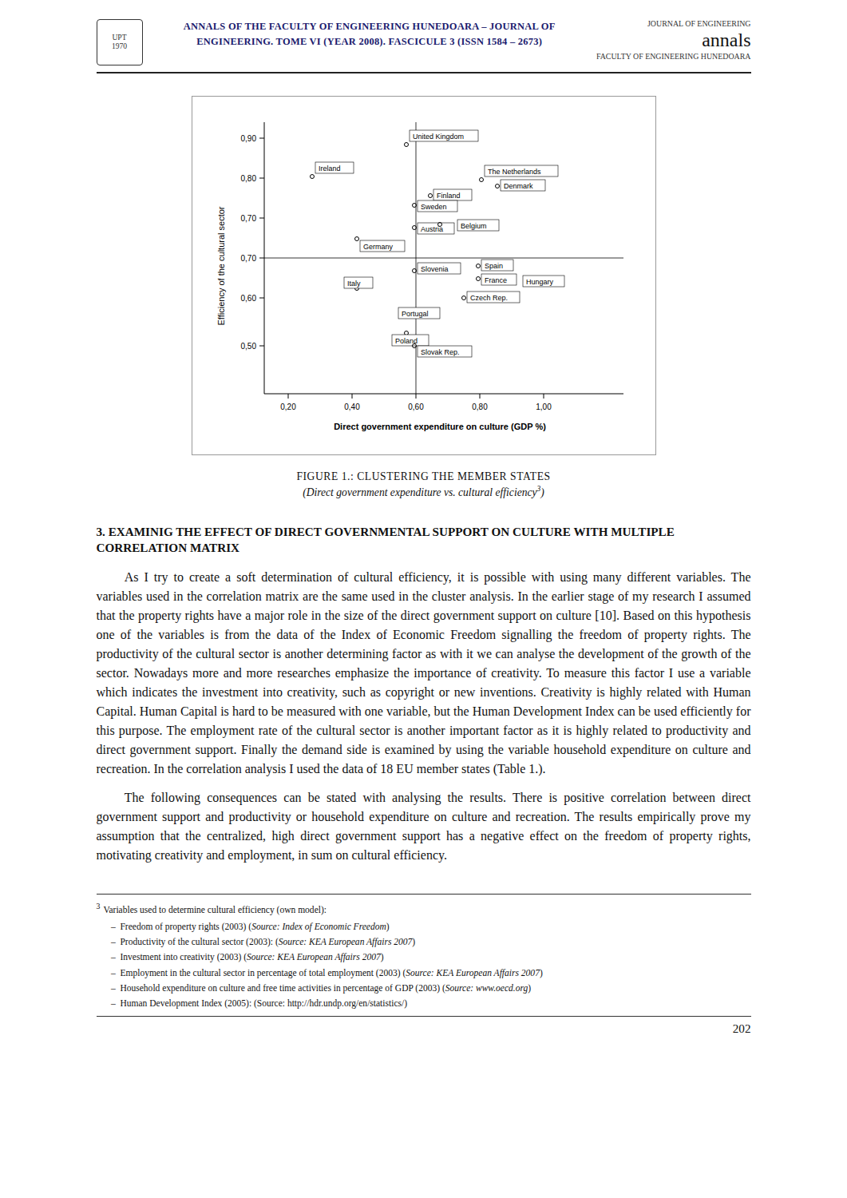UPT
1970
Annals of the Faculty of Engineering Hunedoara – Journal of Engineering. Tome VI (year 2008). Fascicule 3 (ISSN 1584 – 2673)
JOURNAL OF ENGINEERING annals FACULTY OF ENGINEERING HUNEDOARA
0,90 0,80 0,70 0,70 0,60 0,50 0,20 0,40 0,60 0,80 1,00 Efficiency of the cultural sector Direct government expenditure on culture (GDP %) United Kingdom Ireland The Netherlands Denmark Finland Sweden Austria Belgium Germany Slovenia Spain France Hungary Italy Czech Rep. Portugal Poland Slovak Rep.
FIGURE 1.: CLUSTERING THE MEMBER STATES (Direct government expenditure vs. cultural efficiency3)
3. Examinig the effect of direct governmental support on culture with multiple correlation matrix
As I try to create a soft determination of cultural efficiency, it is possible with using many different variables. The variables used in the correlation matrix are the same used in the cluster analysis. In the earlier stage of my research I assumed that the property rights have a major role in the size of the direct government support on culture [10]. Based on this hypothesis one of the variables is from the data of the Index of Economic Freedom signalling the freedom of property rights. The productivity of the cultural sector is another determining factor as with it we can analyse the development of the growth of the sector. Nowadays more and more researches emphasize the importance of creativity. To measure this factor I use a variable which indicates the investment into creativity, such as copyright or new inventions. Creativity is highly related with Human Capital. Human Capital is hard to be measured with one variable, but the Human Development Index can be used efficiently for this purpose. The employment rate of the cultural sector is another important factor as it is highly related to productivity and direct government support. Finally the demand side is examined by using the variable household expenditure on culture and recreation. In the correlation analysis I used the data of 18 EU member states (Table 1.).
The following consequences can be stated with analysing the results. There is positive correlation between direct government support and productivity or household expenditure on culture and recreation. The results empirically prove my assumption that the centralized, high direct government support has a negative effect on the freedom of property rights, motivating creativity and employment, in sum on cultural efficiency.
3 Variables used to determine cultural efficiency (own model):
Freedom of property rights (2003) (Source: Index of Economic Freedom)
Productivity of the cultural sector (2003): (Source: KEA European Affairs 2007)
Investment into creativity (2003) (Source: KEA European Affairs 2007)
Employment in the cultural sector in percentage of total employment (2003) (Source: KEA European Affairs 2007)
Household expenditure on culture and free time activities in percentage of GDP (2003) (Source: www.oecd.org)
Human Development Index (2005): (Source: http://hdr.undp.org/en/statistics/)
202